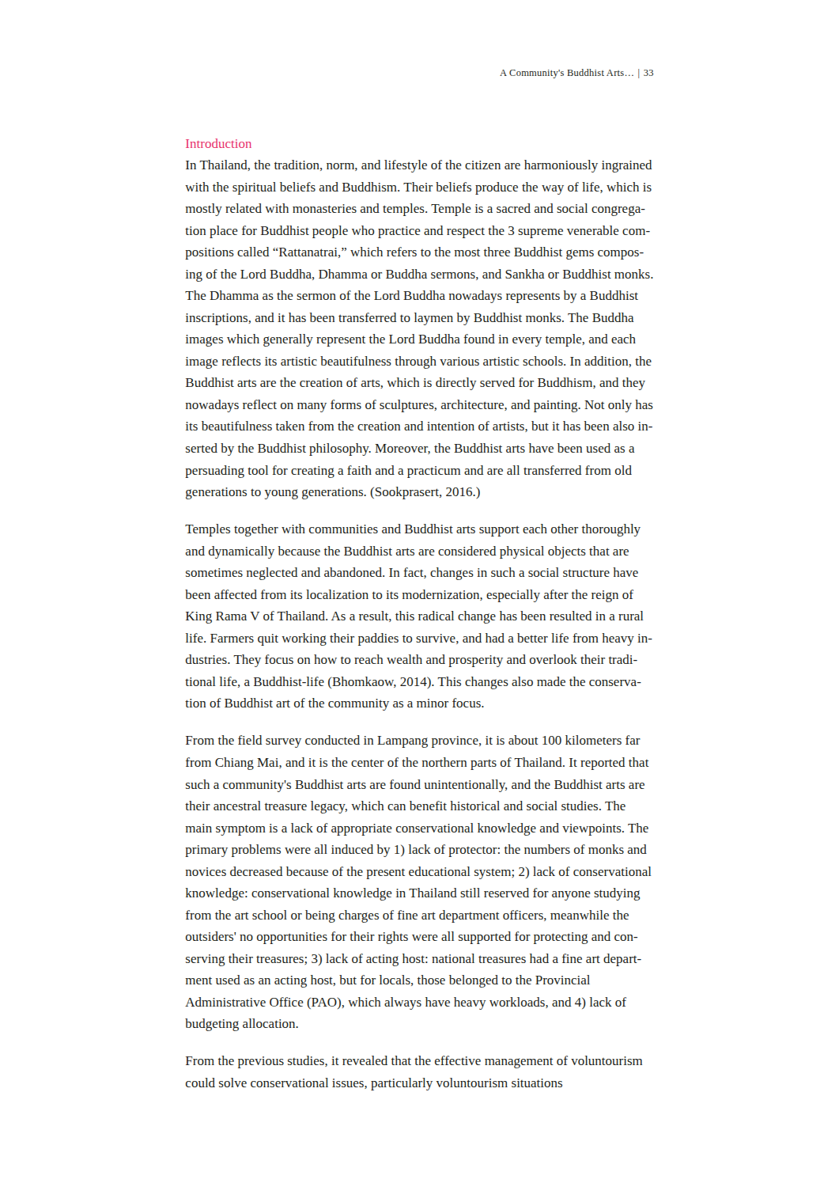A Community's Buddhist Arts…|33
Introduction
In Thailand, the tradition, norm, and lifestyle of the citizen are harmoniously ingrained with the spiritual beliefs and Buddhism. Their beliefs produce the way of life, which is mostly related with monasteries and temples. Temple is a sacred and social congregation place for Buddhist people who practice and respect the 3 supreme venerable compositions called “Rattanatrai,” which refers to the most three Buddhist gems composing of the Lord Buddha, Dhamma or Buddha sermons, and Sankha or Buddhist monks. The Dhamma as the sermon of the Lord Buddha nowadays represents by a Buddhist inscriptions, and it has been transferred to laymen by Buddhist monks. The Buddha images which generally represent the Lord Buddha found in every temple, and each image reflects its artistic beautifulness through various artistic schools. In addition, the Buddhist arts are the creation of arts, which is directly served for Buddhism, and they nowadays reflect on many forms of sculptures, architecture, and painting. Not only has its beautifulness taken from the creation and intention of artists, but it has been also inserted by the Buddhist philosophy. Moreover, the Buddhist arts have been used as a persuading tool for creating a faith and a practicum and are all transferred from old generations to young generations. (Sookprasert, 2016.)
Temples together with communities and Buddhist arts support each other thoroughly and dynamically because the Buddhist arts are considered physical objects that are sometimes neglected and abandoned. In fact, changes in such a social structure have been affected from its localization to its modernization, especially after the reign of King Rama V of Thailand. As a result, this radical change has been resulted in a rural life. Farmers quit working their paddies to survive, and had a better life from heavy industries. They focus on how to reach wealth and prosperity and overlook their traditional life, a Buddhist-life (Bhomkaow, 2014). This changes also made the conservation of Buddhist art of the community as a minor focus.
From the field survey conducted in Lampang province, it is about 100 kilometers far from Chiang Mai, and it is the center of the northern parts of Thailand. It reported that such a community's Buddhist arts are found unintentionally, and the Buddhist arts are their ancestral treasure legacy, which can benefit historical and social studies. The main symptom is a lack of appropriate conservational knowledge and viewpoints. The primary problems were all induced by 1) lack of protector: the numbers of monks and novices decreased because of the present educational system; 2) lack of conservational knowledge: conservational knowledge in Thailand still reserved for anyone studying from the art school or being charges of fine art department officers, meanwhile the outsiders' no opportunities for their rights were all supported for protecting and conserving their treasures; 3) lack of acting host: national treasures had a fine art department used as an acting host, but for locals, those belonged to the Provincial Administrative Office (PAO), which always have heavy workloads, and 4) lack of budgeting allocation.
From the previous studies, it revealed that the effective management of voluntourism could solve conservational issues, particularly voluntourism situations